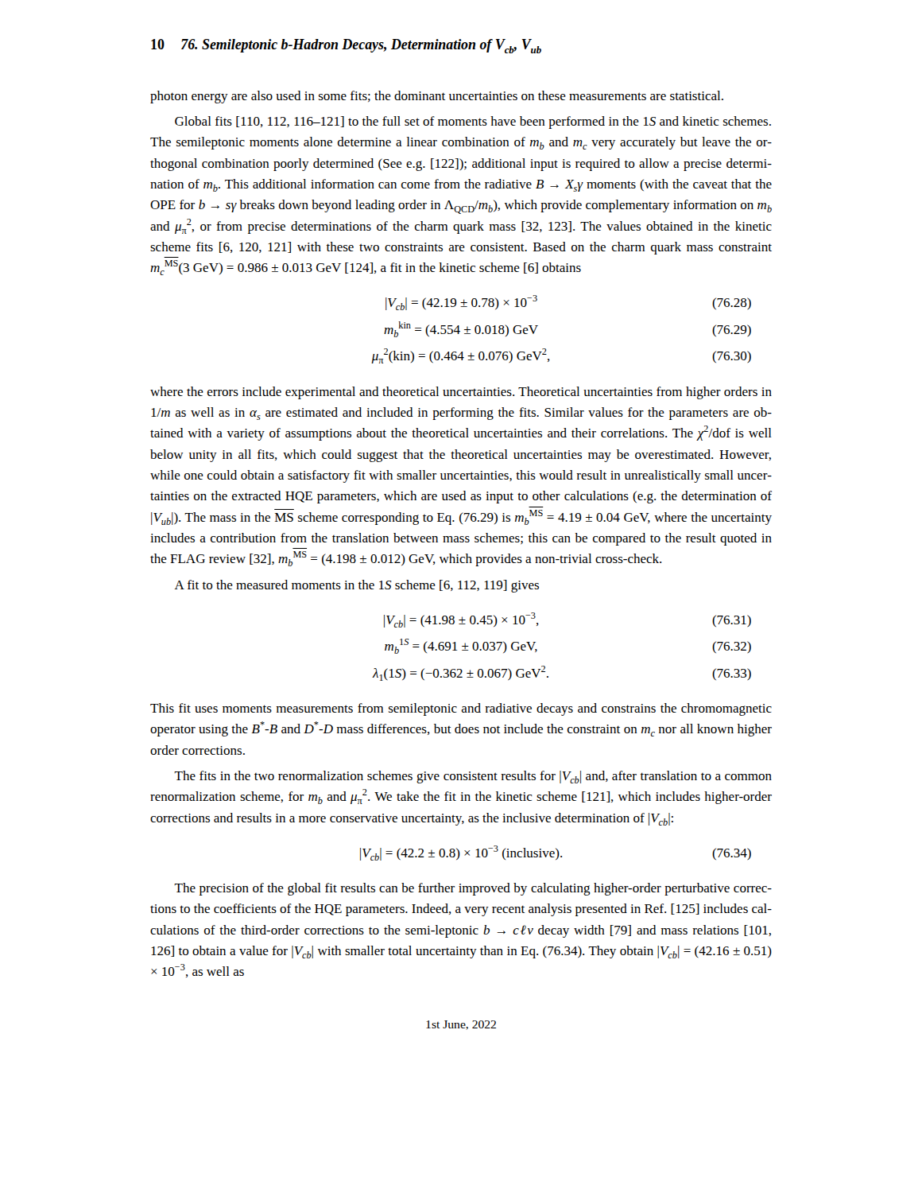10 76. Semileptonic b-Hadron Decays, Determination of Vcb, Vub
photon energy are also used in some fits; the dominant uncertainties on these measurements are statistical.
Global fits [110, 112, 116–121] to the full set of moments have been performed in the 1S and kinetic schemes. The semileptonic moments alone determine a linear combination of mb and mc very accurately but leave the orthogonal combination poorly determined (See e.g. [122]); additional input is required to allow a precise determination of mb. This additional information can come from the radiative B → Xsγ moments (with the caveat that the OPE for b → sγ breaks down beyond leading order in ΛQCD/mb), which provide complementary information on mb and μπ2, or from precise determinations of the charm quark mass [32, 123]. The values obtained in the kinetic scheme fits [6, 120, 121] with these two constraints are consistent. Based on the charm quark mass constraint mcMS(3 GeV) = 0.986 ± 0.013 GeV [124], a fit in the kinetic scheme [6] obtains
|Vcb| = (42.19 ± 0.78) × 10−3 (76.28)
mbkin = (4.554 ± 0.018) GeV (76.29)
μπ2(kin) = (0.464 ± 0.076) GeV2, (76.30)
where the errors include experimental and theoretical uncertainties. Theoretical uncertainties from higher orders in 1/m as well as in αs are estimated and included in performing the fits. Similar values for the parameters are obtained with a variety of assumptions about the theoretical uncertainties and their correlations. The χ2/dof is well below unity in all fits, which could suggest that the theoretical uncertainties may be overestimated. However, while one could obtain a satisfactory fit with smaller uncertainties, this would result in unrealistically small uncertainties on the extracted HQE parameters, which are used as input to other calculations (e.g. the determination of |Vub|). The mass in the MS scheme corresponding to Eq. (76.29) is mbMS = 4.19 ± 0.04 GeV, where the uncertainty includes a contribution from the translation between mass schemes; this can be compared to the result quoted in the FLAG review [32], mbMS = (4.198 ± 0.012) GeV, which provides a non-trivial cross-check.
A fit to the measured moments in the 1S scheme [6, 112, 119] gives
|Vcb| = (41.98 ± 0.45) × 10−3, (76.31)
mb1S = (4.691 ± 0.037) GeV, (76.32)
λ1(1S) = (−0.362 ± 0.067) GeV2. (76.33)
This fit uses moments measurements from semileptonic and radiative decays and constrains the chromomagnetic operator using the B*-B and D*-D mass differences, but does not include the constraint on mc nor all known higher order corrections.
The fits in the two renormalization schemes give consistent results for |Vcb| and, after translation to a common renormalization scheme, for mb and μπ2. We take the fit in the kinetic scheme [121], which includes higher-order corrections and results in a more conservative uncertainty, as the inclusive determination of |Vcb|:
|Vcb| = (42.2 ± 0.8) × 10−3 (inclusive). (76.34)
The precision of the global fit results can be further improved by calculating higher-order perturbative corrections to the coefficients of the HQE parameters. Indeed, a very recent analysis presented in Ref. [125] includes calculations of the third-order corrections to the semi-leptonic b → cℓν decay width [79] and mass relations [101, 126] to obtain a value for |Vcb| with smaller total uncertainty than in Eq. (76.34). They obtain |Vcb| = (42.16 ± 0.51) × 10−3, as well as
1st June, 2022